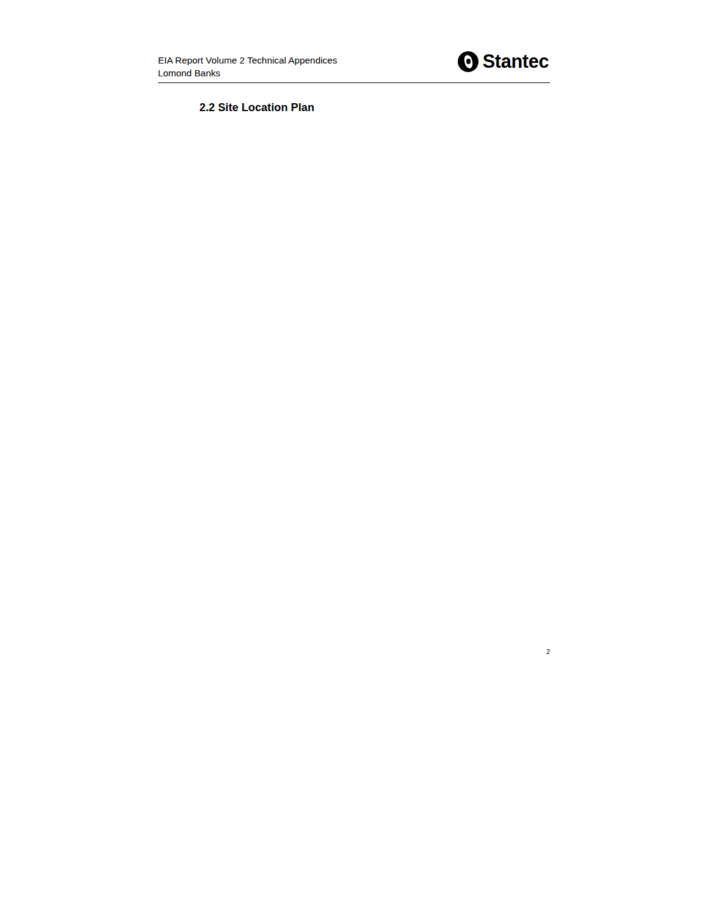EIA Report Volume 2 Technical Appendices Lomond Banks
Stantec
2.2 Site Location Plan
2